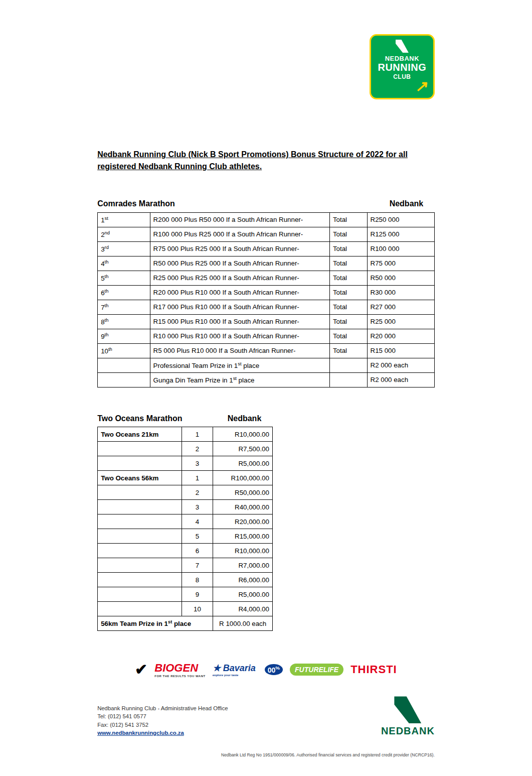NEDBANK RUNNING CLUB ↗
Nedbank Running Club (Nick B Sport Promotions) Bonus Structure of 2022 for all registered Nedbank Running Club athletes.
Comrades Marathon Nedbank
| 1 st | R200 000 Plus R50 000 If a South African Runner- | Total | R250 000 |
| 2 nd | R100 000 Plus R25 000 If a South African Runner- | Total | R125 000 |
| 3 rd | R75 000 Plus R25 000 If a South African Runner- | Total | R100 000 |
| 4 th | R50 000 Plus R25 000 If a South African Runner- | Total | R75 000 |
| 5 th | R25 000 Plus R25 000 If a South African Runner- | Total | R50 000 |
| 6 th | R20 000 Plus R10 000 If a South African Runner- | Total | R30 000 |
| 7 th | R17 000 Plus R10 000 If a South African Runner- | Total | R27 000 |
| 8 th | R15 000 Plus R10 000 If a South African Runner- | Total | R25 000 |
| 9 th | R10 000 Plus R10 000 If a South African Runner- | Total | R20 000 |
| 10 th | R5 000 Plus R10 000 If a South African Runner- | Total | R15 000 |
| | Professional Team Prize in 1 st place | | R2 000 each |
| | Gunga Din Team Prize in 1 st place | | R2 000 each |
Two Oceans Marathon Nedbank
| Two Oceans 21km | 1 | R10,000.00 |
| | 2 | R7,500.00 |
| | 3 | R5,000.00 |
| Two Oceans 56km | 1 | R100,000.00 |
| | 2 | R50,000.00 |
| | 3 | R40,000.00 |
| | 4 | R20,000.00 |
| | 5 | R15,000.00 |
| | 6 | R10,000.00 |
| | 7 | R7,000.00 |
| | 8 | R6,000.00 |
| | 9 | R5,000.00 |
| | 10 | R4,000.00 |
| 56km Team Prize in 1 st place | R 1000.00 each |
✔ BIOGENFOR THE RESULTS YOU WANT ★ Bavariaexplore your taste 00% FUTURELIFE THIRSTI
Nedbank Running Club - Administrative Head Office
Tel: (012) 541 0577
Fax: (012) 541 3752
www.nedbankrunningclub.co.za
NEDBANK
Nedbank Ltd Reg No 1951/000009/06. Authorised financial services and registered credit provider (NCRCP16).